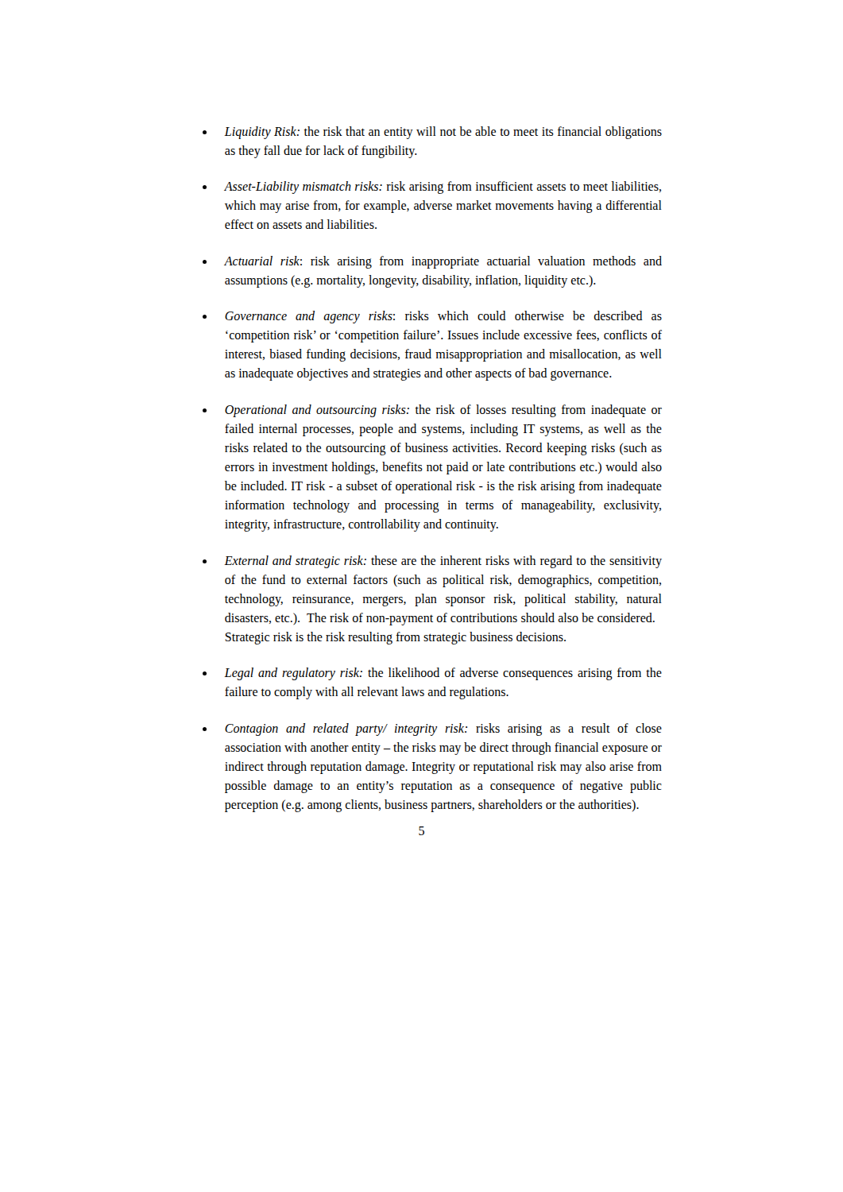Liquidity Risk: the risk that an entity will not be able to meet its financial obligations as they fall due for lack of fungibility.
Asset-Liability mismatch risks: risk arising from insufficient assets to meet liabilities, which may arise from, for example, adverse market movements having a differential effect on assets and liabilities.
Actuarial risk: risk arising from inappropriate actuarial valuation methods and assumptions (e.g. mortality, longevity, disability, inflation, liquidity etc.).
Governance and agency risks: risks which could otherwise be described as ‘competition risk’ or ‘competition failure’. Issues include excessive fees, conflicts of interest, biased funding decisions, fraud misappropriation and misallocation, as well as inadequate objectives and strategies and other aspects of bad governance.
Operational and outsourcing risks: the risk of losses resulting from inadequate or failed internal processes, people and systems, including IT systems, as well as the risks related to the outsourcing of business activities. Record keeping risks (such as errors in investment holdings, benefits not paid or late contributions etc.) would also be included. IT risk - a subset of operational risk - is the risk arising from inadequate information technology and processing in terms of manageability, exclusivity, integrity, infrastructure, controllability and continuity.
External and strategic risk: these are the inherent risks with regard to the sensitivity of the fund to external factors (such as political risk, demographics, competition, technology, reinsurance, mergers, plan sponsor risk, political stability, natural disasters, etc.). The risk of non-payment of contributions should also be considered. Strategic risk is the risk resulting from strategic business decisions.
Legal and regulatory risk: the likelihood of adverse consequences arising from the failure to comply with all relevant laws and regulations.
Contagion and related party/ integrity risk: risks arising as a result of close association with another entity – the risks may be direct through financial exposure or indirect through reputation damage. Integrity or reputational risk may also arise from possible damage to an entity’s reputation as a consequence of negative public perception (e.g. among clients, business partners, shareholders or the authorities).
5